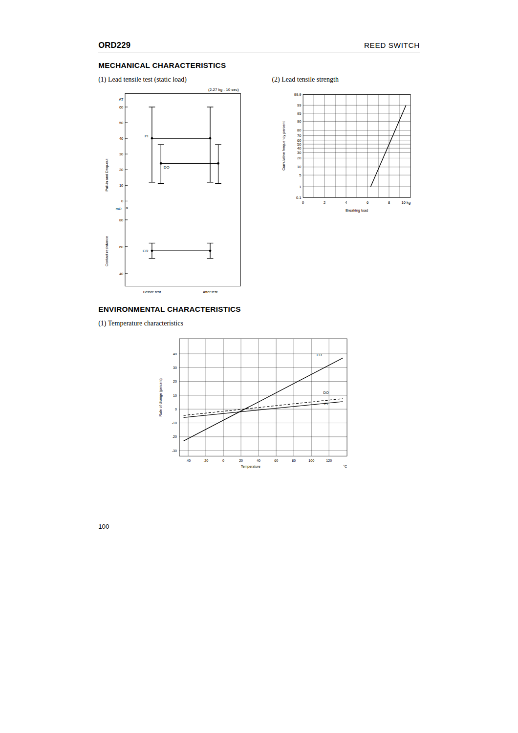ORD229
REED SWITCH
MECHANICAL CHARACTERISTICS
(1) Lead tensile test (static load)
(2.27 kg - 10 sec) AT 60 50 40 30 20 10 0 Pull-in and Drop-out mΩ ≈ 80 60 40 Contact resistance PI DO CR Before test After test
(2) Lead tensile strength
99.9 99 95 90 80 70 60 50 40 30 20 10 5 1 0.1 Cumulative frequency percent 0 2 4 6 8 10 kg Breaking load
ENVIRONMENTAL CHARACTERISTICS
(1) Temperature characteristics
40 30 20 10 0 -10 -20 -30 Rate of change (percent) -40 -20 0 20 40 60 80 100 120 Temperature °C CR DO PI
100